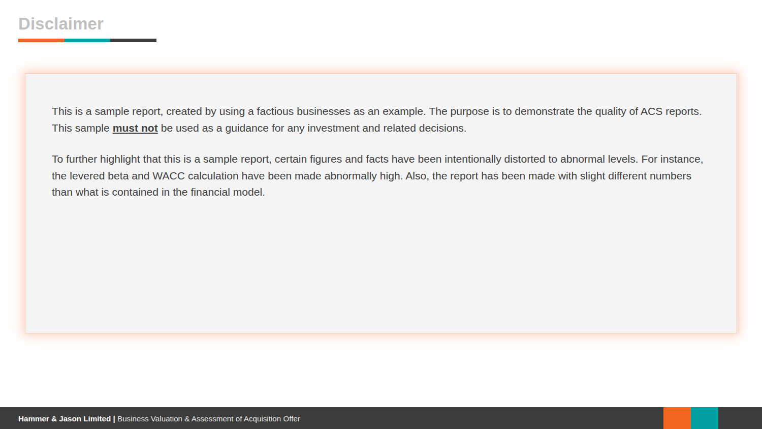Disclaimer
This is a sample report, created by using a factious businesses as an example. The purpose is to demonstrate the quality of ACS reports. This sample must not be used as a guidance for any investment and related decisions.
To further highlight that this is a sample report, certain figures and facts have been intentionally distorted to abnormal levels. For instance, the levered beta and WACC calculation have been made abnormally high. Also, the report has been made with slight different numbers than what is contained in the financial model.
Hammer & Jason Limited | Business Valuation & Assessment of Acquisition Offer